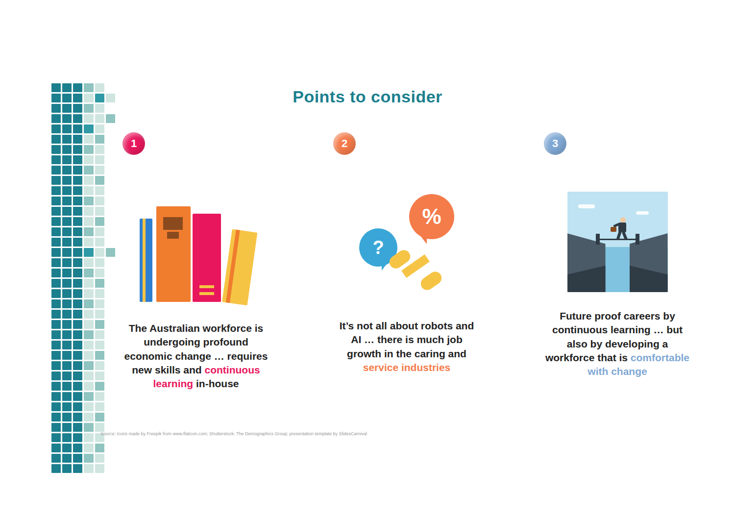Points to consider
1
The Australian workforce is undergoing profound economic change … requires new skills and continuous learning in-house
2
%
?
It’s not all about robots and AI … there is much job growth in the caring and service industries
3
Future proof careers by continuous learning … but also by developing a workforce that is comfortable with change
Source: Icons made by Freepik from www.flaticon.com; Shutterstock; The Demographics Group; presentation template by SlidesCarnival